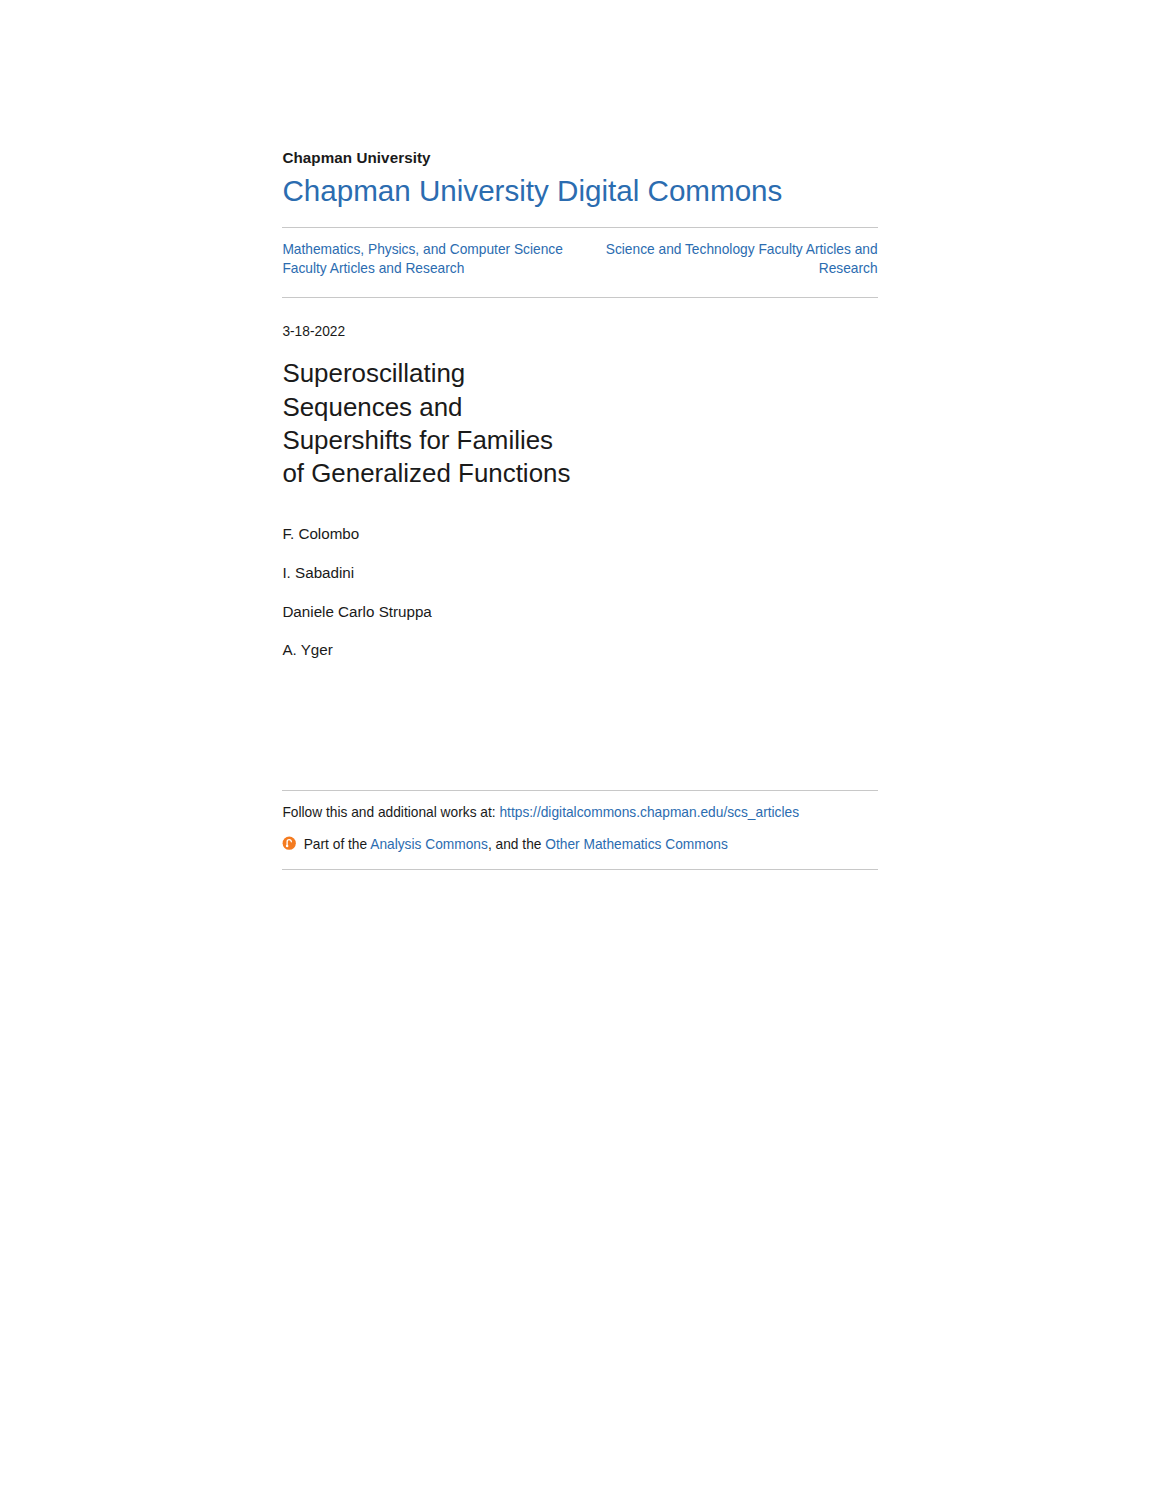Chapman University
Chapman University Digital Commons
Mathematics, Physics, and Computer Science Faculty Articles and Research
Science and Technology Faculty Articles and Research
3-18-2022
Superoscillating Sequences and Supershifts for Families of Generalized Functions
F. Colombo
I. Sabadini
Daniele Carlo Struppa
A. Yger
Follow this and additional works at: https://digitalcommons.chapman.edu/scs_articles
Part of the Analysis Commons, and the Other Mathematics Commons